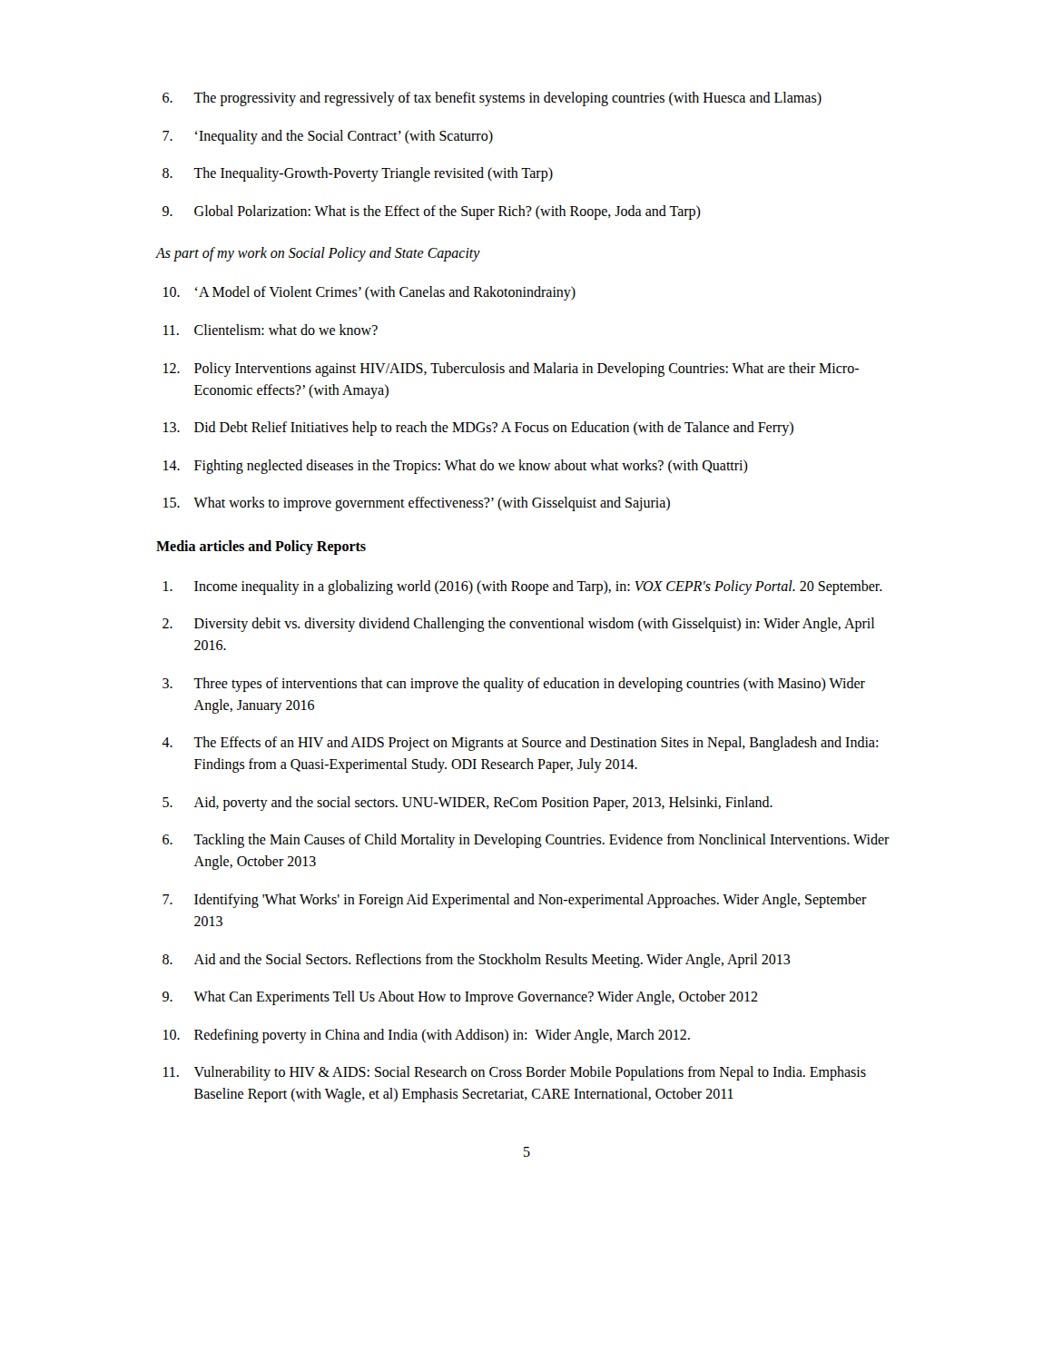6. The progressivity and regressively of tax benefit systems in developing countries (with Huesca and Llamas)
7.‘Inequality and the Social Contract’ (with Scaturro)
8. The Inequality-Growth-Poverty Triangle revisited (with Tarp)
9. Global Polarization: What is the Effect of the Super Rich? (with Roope, Joda and Tarp)
As part of my work on Social Policy and State Capacity
10.‘A Model of Violent Crimes’ (with Canelas and Rakotonindrainy)
11. Clientelism: what do we know?
12. Policy Interventions against HIV/AIDS, Tuberculosis and Malaria in Developing Countries: What are their Micro-Economic effects?’ (with Amaya)
13. Did Debt Relief Initiatives help to reach the MDGs? A Focus on Education (with de Talance and Ferry)
14. Fighting neglected diseases in the Tropics: What do we know about what works? (with Quattri)
15. What works to improve government effectiveness?’ (with Gisselquist and Sajuria)
Media articles and Policy Reports
1. Income inequality in a globalizing world (2016) (with Roope and Tarp), in: VOX CEPR's Policy Portal. 20 September.
2. Diversity debit vs. diversity dividend Challenging the conventional wisdom (with Gisselquist) in: Wider Angle, April 2016.
3. Three types of interventions that can improve the quality of education in developing countries (with Masino) Wider Angle, January 2016
4. The Effects of an HIV and AIDS Project on Migrants at Source and Destination Sites in Nepal, Bangladesh and India: Findings from a Quasi-Experimental Study. ODI Research Paper, July 2014.
5. Aid, poverty and the social sectors. UNU-WIDER, ReCom Position Paper, 2013, Helsinki, Finland.
6. Tackling the Main Causes of Child Mortality in Developing Countries. Evidence from Nonclinical Interventions. Wider Angle, October 2013
7. Identifying 'What Works' in Foreign Aid Experimental and Non-experimental Approaches. Wider Angle, September 2013
8. Aid and the Social Sectors. Reflections from the Stockholm Results Meeting. Wider Angle, April 2013
9. What Can Experiments Tell Us About How to Improve Governance? Wider Angle, October 2012
10. Redefining poverty in China and India (with Addison) in: Wider Angle, March 2012.
11. Vulnerability to HIV & AIDS: Social Research on Cross Border Mobile Populations from Nepal to India. Emphasis Baseline Report (with Wagle, et al) Emphasis Secretariat, CARE International, October 2011
5